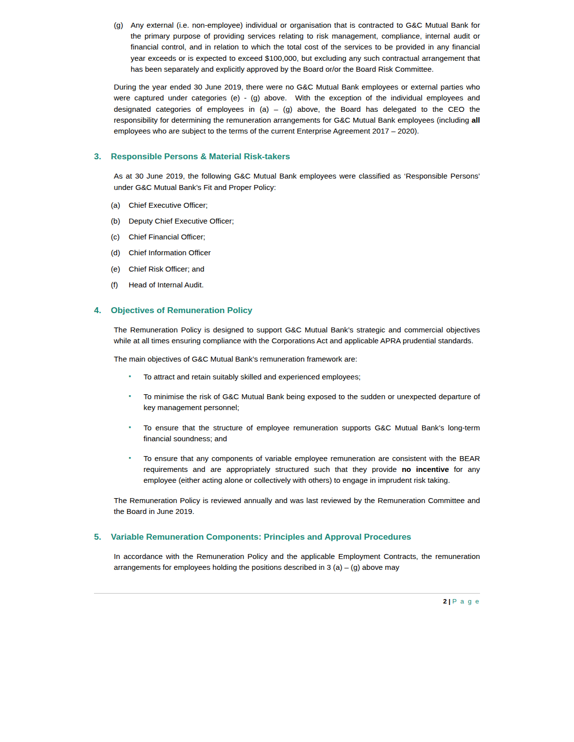(g)
Any external (i.e. non-employee) individual or organisation that is contracted to G&C Mutual Bank for the primary purpose of providing services relating to risk management, compliance, internal audit or financial control, and in relation to which the total cost of the services to be provided in any financial year exceeds or is expected to exceed $100,000, but excluding any such contractual arrangement that has been separately and explicitly approved by the Board or/or the Board Risk Committee.
During the year ended 30 June 2019, there were no G&C Mutual Bank employees or external parties who were captured under categories (e) - (g) above. With the exception of the individual employees and designated categories of employees in (a) – (g) above, the Board has delegated to the CEO the responsibility for determining the remuneration arrangements for G&C Mutual Bank employees (including all employees who are subject to the terms of the current Enterprise Agreement 2017 – 2020).
3. Responsible Persons & Material Risk-takers
As at 30 June 2019, the following G&C Mutual Bank employees were classified as ‘Responsible Persons’ under G&C Mutual Bank’s Fit and Proper Policy:
(a) Chief Executive Officer;
(b) Deputy Chief Executive Officer;
(c) Chief Financial Officer;
(d) Chief Information Officer
(e) Chief Risk Officer; and
(f) Head of Internal Audit.
4. Objectives of Remuneration Policy
The Remuneration Policy is designed to support G&C Mutual Bank’s strategic and commercial objectives while at all times ensuring compliance with the Corporations Act and applicable APRA prudential standards.
The main objectives of G&C Mutual Bank’s remuneration framework are:
To attract and retain suitably skilled and experienced employees;
To minimise the risk of G&C Mutual Bank being exposed to the sudden or unexpected departure of key management personnel;
To ensure that the structure of employee remuneration supports G&C Mutual Bank’s long-term financial soundness; and
To ensure that any components of variable employee remuneration are consistent with the BEAR requirements and are appropriately structured such that they provide no incentive for any employee (either acting alone or collectively with others) to engage in imprudent risk taking.
The Remuneration Policy is reviewed annually and was last reviewed by the Remuneration Committee and the Board in June 2019.
5. Variable Remuneration Components: Principles and Approval Procedures
In accordance with the Remuneration Policy and the applicable Employment Contracts, the remuneration arrangements for employees holding the positions described in 3 (a) – (g) above may
2 | P a g e